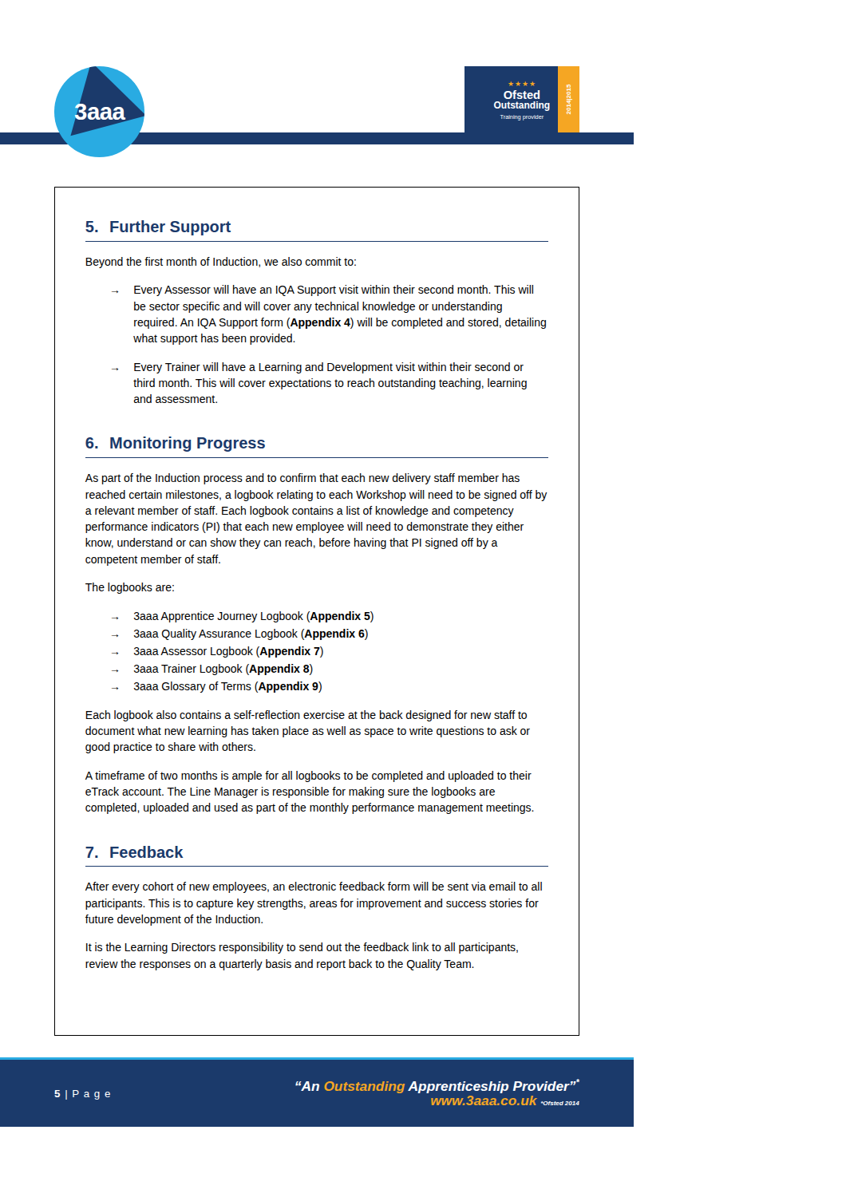3aaa
★★★★
Ofsted
Outstanding
Training provider
2014|2015
5. Further Support
Beyond the first month of Induction, we also commit to:
Every Assessor will have an IQA Support visit within their second month. This will be sector specific and will cover any technical knowledge or understanding required. An IQA Support form (Appendix 4) will be completed and stored, detailing what support has been provided.
Every Trainer will have a Learning and Development visit within their second or third month. This will cover expectations to reach outstanding teaching, learning and assessment.
6. Monitoring Progress
As part of the Induction process and to confirm that each new delivery staff member has reached certain milestones, a logbook relating to each Workshop will need to be signed off by a relevant member of staff. Each logbook contains a list of knowledge and competency performance indicators (PI) that each new employee will need to demonstrate they either know, understand or can show they can reach, before having that PI signed off by a competent member of staff.
The logbooks are:
3aaa Apprentice Journey Logbook (Appendix 5)
3aaa Quality Assurance Logbook (Appendix 6)
3aaa Assessor Logbook (Appendix 7)
3aaa Trainer Logbook (Appendix 8)
3aaa Glossary of Terms (Appendix 9)
Each logbook also contains a self-reflection exercise at the back designed for new staff to document what new learning has taken place as well as space to write questions to ask or good practice to share with others.
A timeframe of two months is ample for all logbooks to be completed and uploaded to their eTrack account. The Line Manager is responsible for making sure the logbooks are completed, uploaded and used as part of the monthly performance management meetings.
7. Feedback
After every cohort of new employees, an electronic feedback form will be sent via email to all participants. This is to capture key strengths, areas for improvement and success stories for future development of the Induction.
It is the Learning Directors responsibility to send out the feedback link to all participants, review the responses on a quarterly basis and report back to the Quality Team.
5 | P a g e
“An Outstanding Apprenticeship Provider”*
www.3aaa.co.uk *Ofsted 2014